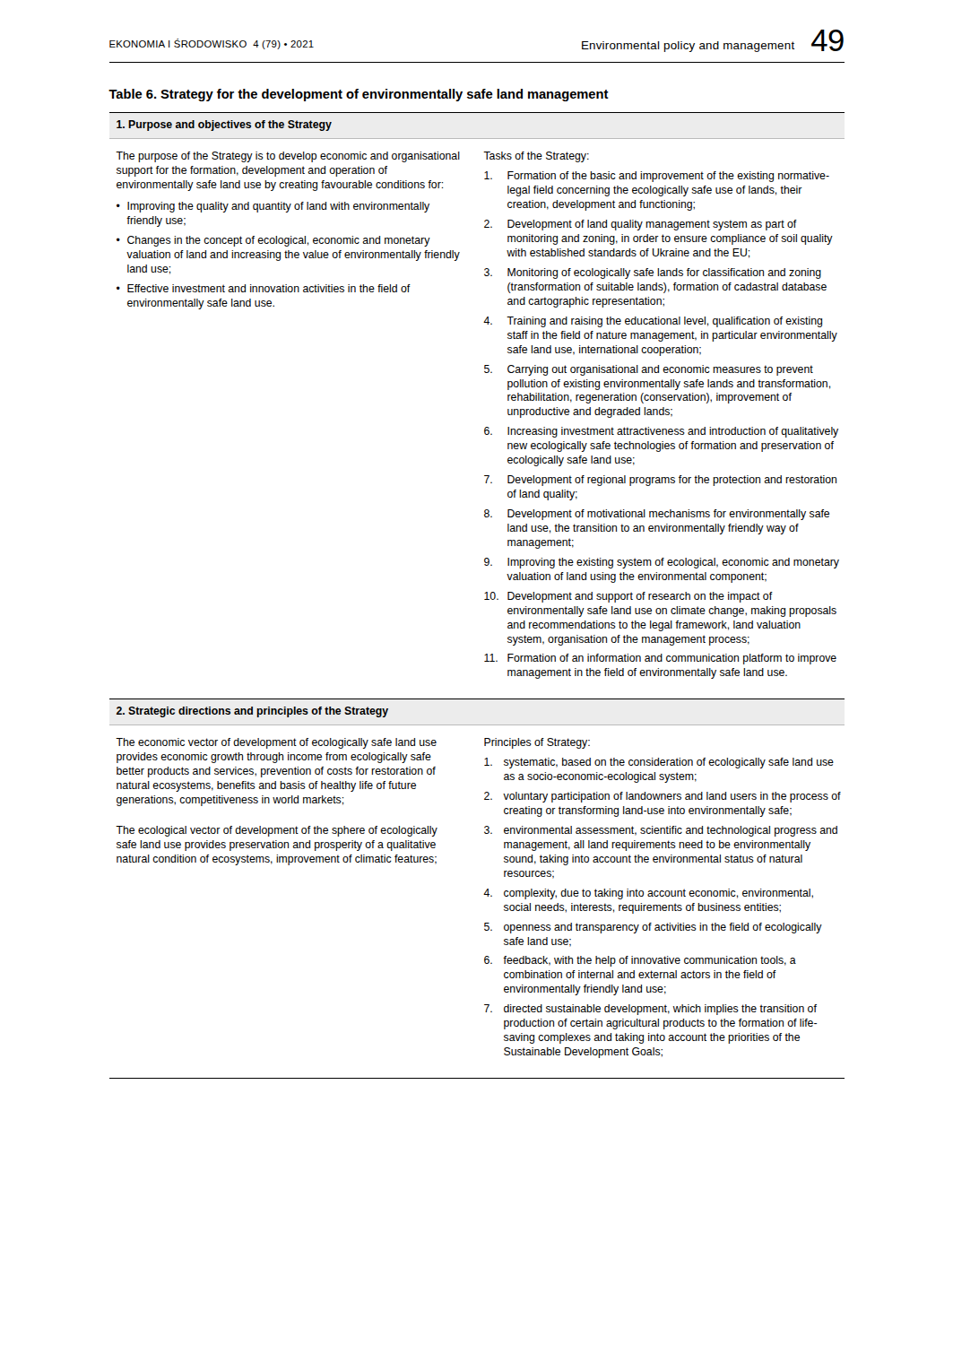EKONOMIA I ŚRODOWISKO 4 (79) • 2021
Environmental policy and management
49
Table 6. Strategy for the development of environmentally safe land management
| 1. Purpose and objectives of the Strategy |
| --- |
| The purpose of the Strategy is to develop economic and organisational support for the formation, development and operation of environmentally safe land use by creating favourable conditions for: Improving the quality and quantity of land with environmentally friendly use; Changes in the concept of ecological, economic and monetary valuation of land and increasing the value of environmentally friendly land use; Effective investment and innovation activities in the field of environmentally safe land use. | Tasks of the Strategy: Formation of the basic and improvement of the existing normative-legal field concerning the ecologically safe use of lands, their creation, development and functioning; Development of land quality management system as part of monitoring and zoning, in order to ensure compliance of soil quality with established standards of Ukraine and the EU; Monitoring of ecologically safe lands for classification and zoning (transformation of suitable lands), formation of cadastral database and cartographic representation; Training and raising the educational level, qualification of existing staff in the field of nature management, in particular environmentally safe land use, international cooperation; Carrying out organisational and economic measures to prevent pollution of existing environmentally safe lands and transformation, rehabilitation, regeneration (conservation), improvement of unproductive and degraded lands; Increasing investment attractiveness and introduction of qualitatively new ecologically safe technologies of formation and preservation of ecologically safe land use; Development of regional programs for the protection and restoration of land quality; Development of motivational mechanisms for environmentally safe land use, the transition to an environmentally friendly way of management; Improving the existing system of ecological, economic and monetary valuation of land using the environmental component; Development and support of research on the impact of environmentally safe land use on climate change, making proposals and recommendations to the legal framework, land valuation system, organisation of the management process; Formation of an information and communication platform to improve management in the field of environmentally safe land use. |
| 2. Strategic directions and principles of the Strategy |
| The economic vector of development of ecologically safe land use provides economic growth through income from ecologically safe better products and services, prevention of costs for restoration of natural ecosystems, benefits and basis of healthy life of future generations, competitiveness in world markets; The ecological vector of development of the sphere of ecologically safe land use provides preservation and prosperity of a qualitative natural condition of ecosystems, improvement of climatic features; | Principles of Strategy: systematic, based on the consideration of ecologically safe land use as a socio-economic-ecological system; voluntary participation of landowners and land users in the process of creating or transforming land-use into environmentally safe; environmental assessment, scientific and technological progress and management, all land requirements need to be environmentally sound, taking into account the environmental status of natural resources; complexity, due to taking into account economic, environmental, social needs, interests, requirements of business entities; openness and transparency of activities in the field of ecologically safe land use; feedback, with the help of innovative communication tools, a combination of internal and external actors in the field of environmentally friendly land use; directed sustainable development, which implies the transition of production of certain agricultural products to the formation of life-saving complexes and taking into account the priorities of the Sustainable Development Goals; |